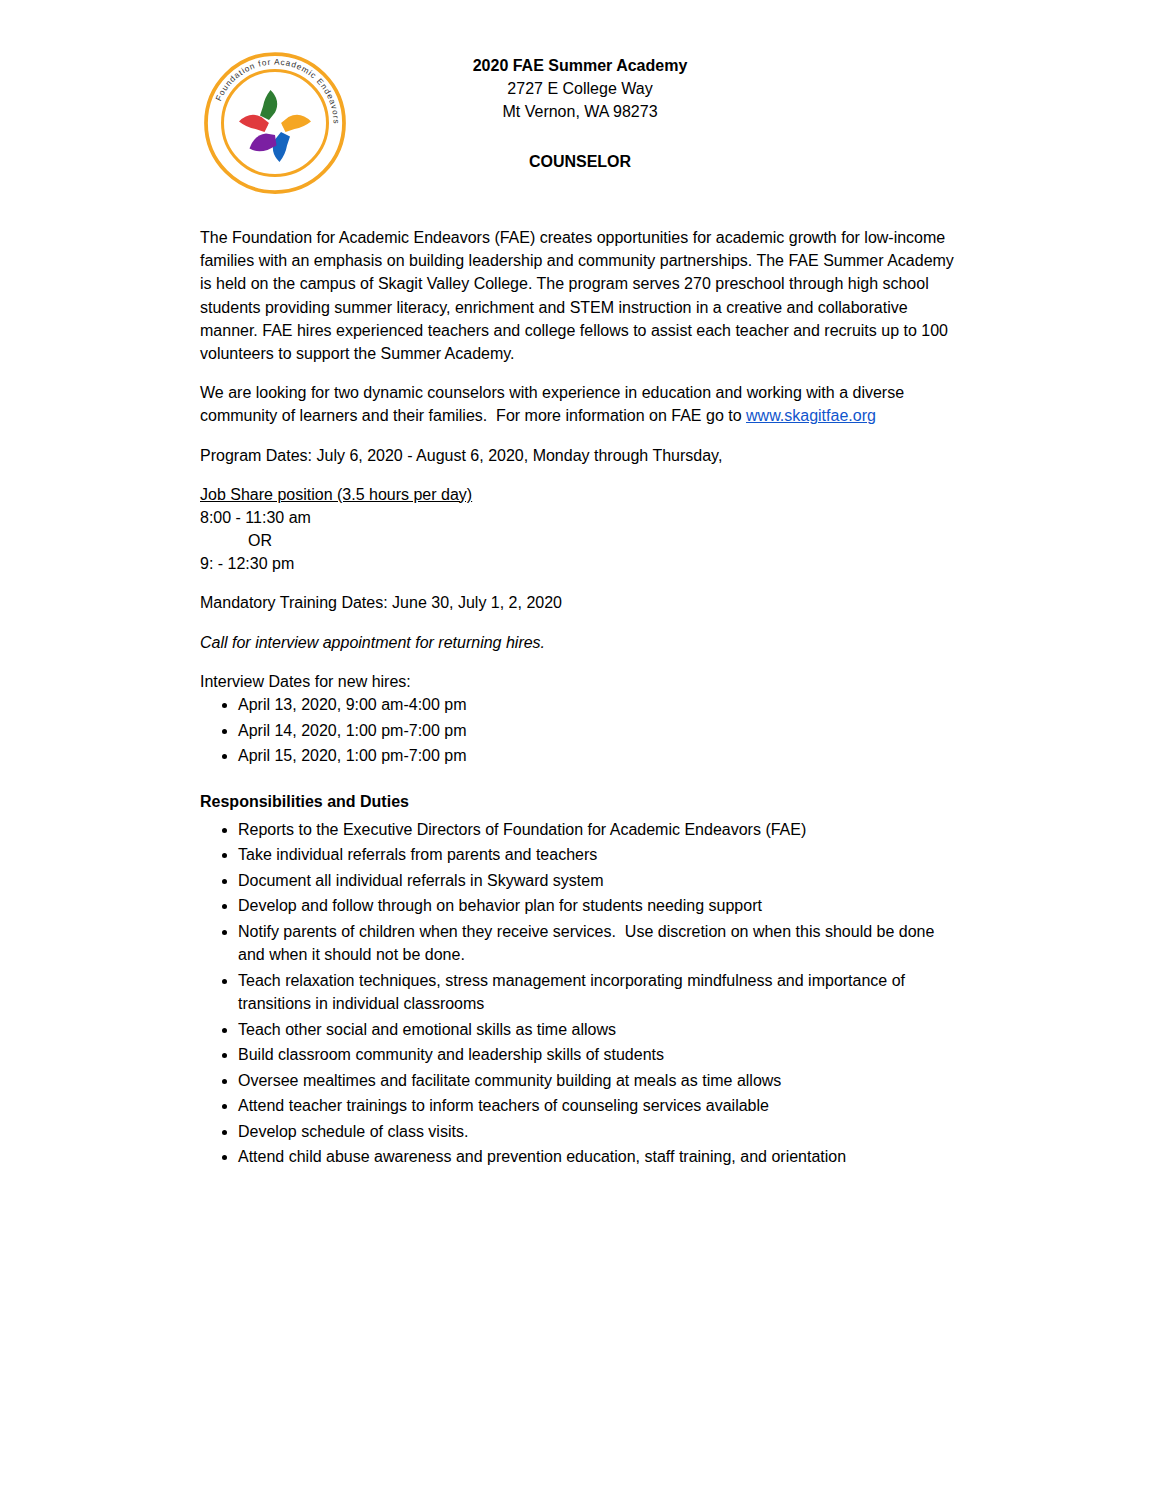Foundation for Academic Endeavors
2020 FAE Summer Academy
2727 E College Way
Mt Vernon, WA 98273
COUNSELOR
The Foundation for Academic Endeavors (FAE) creates opportunities for academic growth for low-income families with an emphasis on building leadership and community partnerships. The FAE Summer Academy is held on the campus of Skagit Valley College. The program serves 270 preschool through high school students providing summer literacy, enrichment and STEM instruction in a creative and collaborative manner. FAE hires experienced teachers and college fellows to assist each teacher and recruits up to 100 volunteers to support the Summer Academy.
We are looking for two dynamic counselors with experience in education and working with a diverse community of learners and their families. For more information on FAE go to www.skagitfae.org
Program Dates: July 6, 2020 - August 6, 2020, Monday through Thursday,
Job Share position (3.5 hours per day)
8:00 - 11:30 am
OR
9: - 12:30 pm
Mandatory Training Dates: June 30, July 1, 2, 2020
Call for interview appointment for returning hires.
Interview Dates for new hires:
April 13, 2020, 9:00 am-4:00 pm
April 14, 2020, 1:00 pm-7:00 pm
April 15, 2020, 1:00 pm-7:00 pm
Responsibilities and Duties
Reports to the Executive Directors of Foundation for Academic Endeavors (FAE)
Take individual referrals from parents and teachers
Document all individual referrals in Skyward system
Develop and follow through on behavior plan for students needing support
Notify parents of children when they receive services. Use discretion on when this should be done and when it should not be done.
Teach relaxation techniques, stress management incorporating mindfulness and importance of transitions in individual classrooms
Teach other social and emotional skills as time allows
Build classroom community and leadership skills of students
Oversee mealtimes and facilitate community building at meals as time allows
Attend teacher trainings to inform teachers of counseling services available
Develop schedule of class visits.
Attend child abuse awareness and prevention education, staff training, and orientation